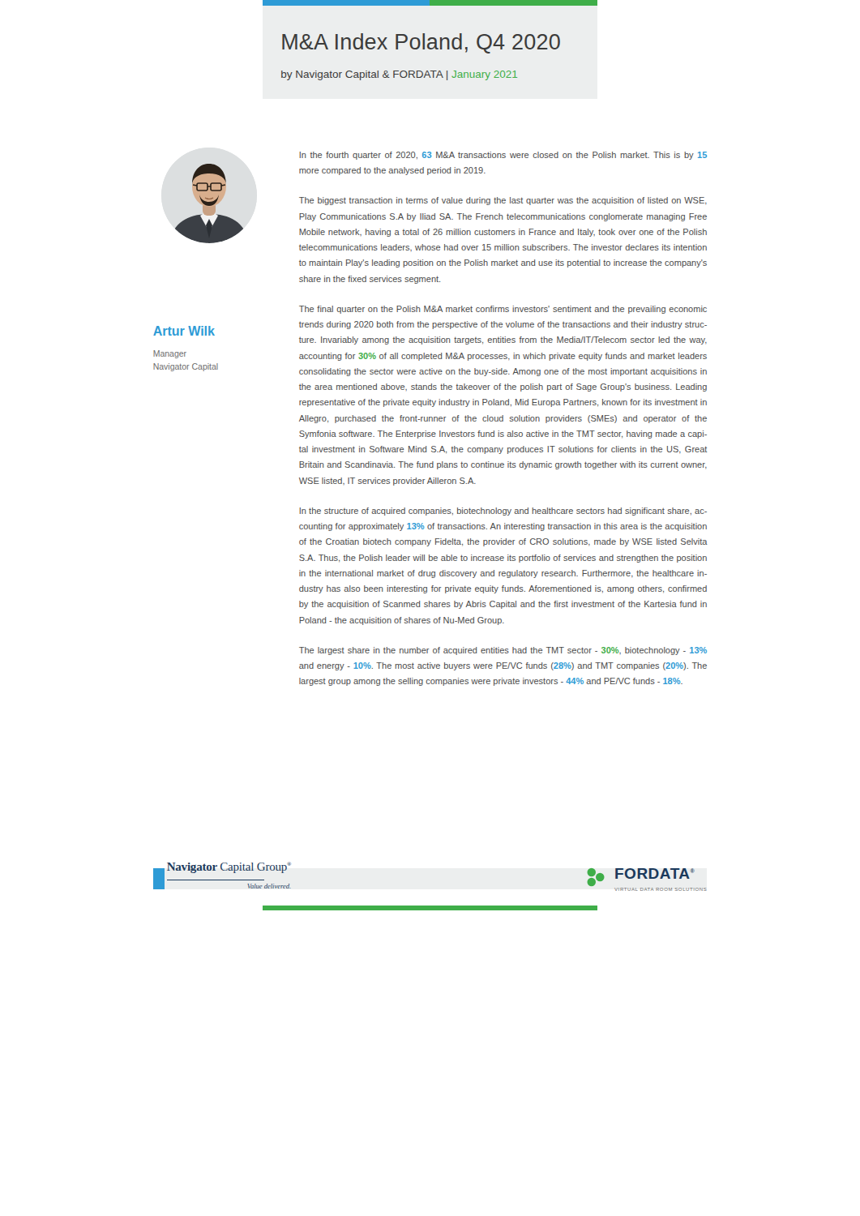M&A Index Poland, Q4 2020
by Navigator Capital & FORDATA | January 2021
Artur Wilk
Manager
Navigator Capital
In the fourth quarter of 2020, 63 M&A transactions were closed on the Polish market. This is by 15 more compared to the analysed period in 2019.
The biggest transaction in terms of value during the last quarter was the acquisition of listed on WSE, Play Communications S.A by Iliad SA. The French telecommunications conglomerate managing Free Mobile network, having a total of 26 million customers in France and Italy, took over one of the Polish telecommunications leaders, whose had over 15 million subscribers. The investor declares its intention to maintain Play's leading position on the Polish market and use its potential to increase the company's share in the fixed services segment.
The final quarter on the Polish M&A market confirms investors' sentiment and the prevailing economic trends during 2020 both from the perspective of the volume of the transactions and their industry structure. Invariably among the acquisition targets, entities from the Media/IT/Telecom sector led the way, accounting for 30% of all completed M&A processes, in which private equity funds and market leaders consolidating the sector were active on the buy-side. Among one of the most important acquisitions in the area mentioned above, stands the takeover of the polish part of Sage Group's business. Leading representative of the private equity industry in Poland, Mid Europa Partners, known for its investment in Allegro, purchased the front-runner of the cloud solution providers (SMEs) and operator of the Symfonia software. The Enterprise Investors fund is also active in the TMT sector, having made a capital investment in Software Mind S.A, the company produces IT solutions for clients in the US, Great Britain and Scandinavia. The fund plans to continue its dynamic growth together with its current owner, WSE listed, IT services provider Ailleron S.A.
In the structure of acquired companies, biotechnology and healthcare sectors had significant share, accounting for approximately 13% of transactions. An interesting transaction in this area is the acquisition of the Croatian biotech company Fidelta, the provider of CRO solutions, made by WSE listed Selvita S.A. Thus, the Polish leader will be able to increase its portfolio of services and strengthen the position in the international market of drug discovery and regulatory research. Furthermore, the healthcare industry has also been interesting for private equity funds. Aforementioned is, among others, confirmed by the acquisition of Scanmed shares by Abris Capital and the first investment of the Kartesia fund in Poland - the acquisition of shares of Nu-Med Group.
The largest share in the number of acquired entities had the TMT sector - 30%, biotechnology - 13% and energy - 10%. The most active buyers were PE/VC funds (28%) and TMT companies (20%). The largest group among the selling companies were private investors - 44% and PE/VC funds - 18%.
Navigator Capital Group®
Value delivered.
FORDATA®
Virtual Data Room Solutions